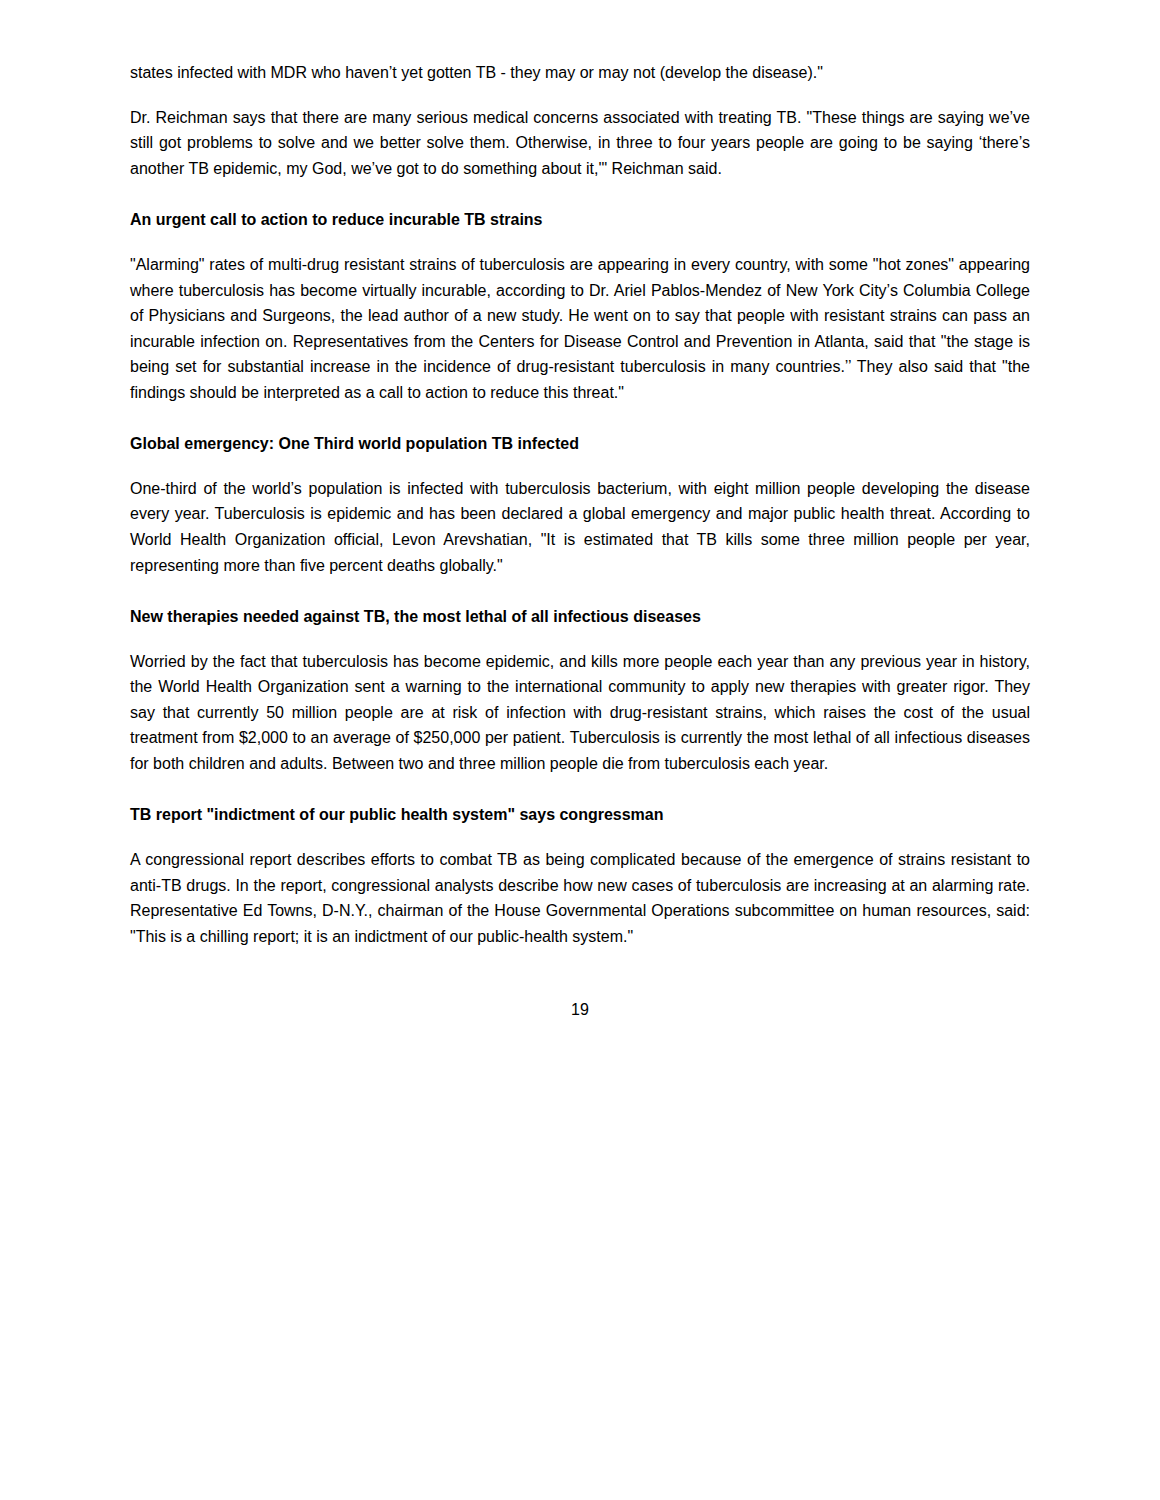states infected with MDR who haven’t yet gotten TB - they may or may not (develop the disease)."
Dr. Reichman says that there are many serious medical concerns associated with treating TB. "These things are saying we’ve still got problems to solve and we better solve them. Otherwise, in three to four years people are going to be saying ‘there’s another TB epidemic, my God, we’ve got to do something about it,'" Reichman said.
An urgent call to action to reduce incurable TB strains
"Alarming" rates of multi-drug resistant strains of tuberculosis are appearing in every country, with some "hot zones" appearing where tuberculosis has become virtually incurable, according to Dr. Ariel Pablos-Mendez of New York City’s Columbia College of Physicians and Surgeons, the lead author of a new study. He went on to say that people with resistant strains can pass an incurable infection on. Representatives from the Centers for Disease Control and Prevention in Atlanta, said that "the stage is being set for substantial increase in the incidence of drug-resistant tuberculosis in many countries.’’ They also said that "the findings should be interpreted as a call to action to reduce this threat."
Global emergency: One Third world population TB infected
One-third of the world’s population is infected with tuberculosis bacterium, with eight million people developing the disease every year. Tuberculosis is epidemic and has been declared a global emergency and major public health threat. According to World Health Organization official, Levon Arevshatian, "It is estimated that TB kills some three million people per year, representing more than five percent deaths globally."
New therapies needed against TB, the most lethal of all infectious diseases
Worried by the fact that tuberculosis has become epidemic, and kills more people each year than any previous year in history, the World Health Organization sent a warning to the international community to apply new therapies with greater rigor. They say that currently 50 million people are at risk of infection with drug-resistant strains, which raises the cost of the usual treatment from $2,000 to an average of $250,000 per patient. Tuberculosis is currently the most lethal of all infectious diseases for both children and adults. Between two and three million people die from tuberculosis each year.
TB report "indictment of our public health system" says congressman
A congressional report describes efforts to combat TB as being complicated because of the emergence of strains resistant to anti-TB drugs. In the report, congressional analysts describe how new cases of tuberculosis are increasing at an alarming rate. Representative Ed Towns, D-N.Y., chairman of the House Governmental Operations subcommittee on human resources, said: "This is a chilling report; it is an indictment of our public-health system."
19